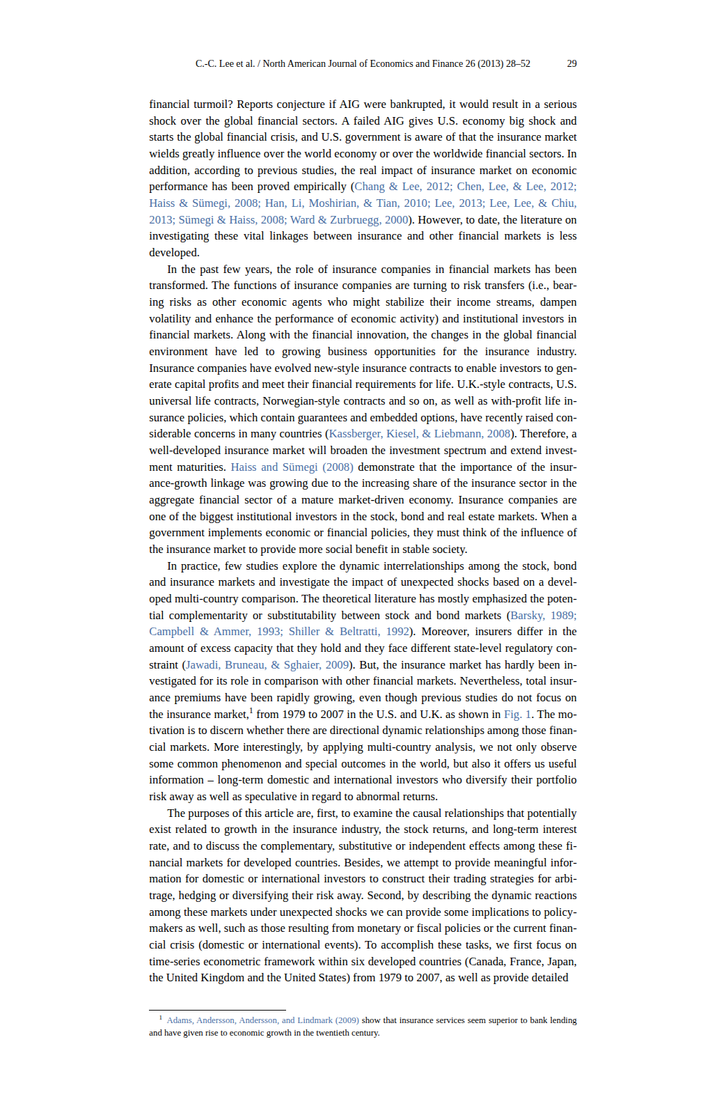C.-C. Lee et al. / North American Journal of Economics and Finance 26 (2013) 28–52
29
financial turmoil? Reports conjecture if AIG were bankrupted, it would result in a serious shock over the global financial sectors. A failed AIG gives U.S. economy big shock and starts the global financial crisis, and U.S. government is aware of that the insurance market wields greatly influence over the world economy or over the worldwide financial sectors. In addition, according to previous studies, the real impact of insurance market on economic performance has been proved empirically (Chang & Lee, 2012; Chen, Lee, & Lee, 2012; Haiss & Sümegi, 2008; Han, Li, Moshirian, & Tian, 2010; Lee, 2013; Lee, Lee, & Chiu, 2013; Sümegi & Haiss, 2008; Ward & Zurbruegg, 2000). However, to date, the literature on investigating these vital linkages between insurance and other financial markets is less developed.
In the past few years, the role of insurance companies in financial markets has been transformed. The functions of insurance companies are turning to risk transfers (i.e., bearing risks as other economic agents who might stabilize their income streams, dampen volatility and enhance the performance of economic activity) and institutional investors in financial markets. Along with the financial innovation, the changes in the global financial environment have led to growing business opportunities for the insurance industry. Insurance companies have evolved new-style insurance contracts to enable investors to generate capital profits and meet their financial requirements for life. U.K.-style contracts, U.S. universal life contracts, Norwegian-style contracts and so on, as well as with-profit life insurance policies, which contain guarantees and embedded options, have recently raised considerable concerns in many countries (Kassberger, Kiesel, & Liebmann, 2008). Therefore, a well-developed insurance market will broaden the investment spectrum and extend investment maturities. Haiss and Sümegi (2008) demonstrate that the importance of the insurance-growth linkage was growing due to the increasing share of the insurance sector in the aggregate financial sector of a mature market-driven economy. Insurance companies are one of the biggest institutional investors in the stock, bond and real estate markets. When a government implements economic or financial policies, they must think of the influence of the insurance market to provide more social benefit in stable society.
In practice, few studies explore the dynamic interrelationships among the stock, bond and insurance markets and investigate the impact of unexpected shocks based on a developed multi-country comparison. The theoretical literature has mostly emphasized the potential complementarity or substitutability between stock and bond markets (Barsky, 1989; Campbell & Ammer, 1993; Shiller & Beltratti, 1992). Moreover, insurers differ in the amount of excess capacity that they hold and they face different state-level regulatory constraint (Jawadi, Bruneau, & Sghaier, 2009). But, the insurance market has hardly been investigated for its role in comparison with other financial markets. Nevertheless, total insurance premiums have been rapidly growing, even though previous studies do not focus on the insurance market,1 from 1979 to 2007 in the U.S. and U.K. as shown in Fig. 1. The motivation is to discern whether there are directional dynamic relationships among those financial markets. More interestingly, by applying multi-country analysis, we not only observe some common phenomenon and special outcomes in the world, but also it offers us useful information – long-term domestic and international investors who diversify their portfolio risk away as well as speculative in regard to abnormal returns.
The purposes of this article are, first, to examine the causal relationships that potentially exist related to growth in the insurance industry, the stock returns, and long-term interest rate, and to discuss the complementary, substitutive or independent effects among these financial markets for developed countries. Besides, we attempt to provide meaningful information for domestic or international investors to construct their trading strategies for arbitrage, hedging or diversifying their risk away. Second, by describing the dynamic reactions among these markets under unexpected shocks we can provide some implications to policy-makers as well, such as those resulting from monetary or fiscal policies or the current financial crisis (domestic or international events). To accomplish these tasks, we first focus on time-series econometric framework within six developed countries (Canada, France, Japan, the United Kingdom and the United States) from 1979 to 2007, as well as provide detailed
1 Adams, Andersson, Andersson, and Lindmark (2009) show that insurance services seem superior to bank lending and have given rise to economic growth in the twentieth century.